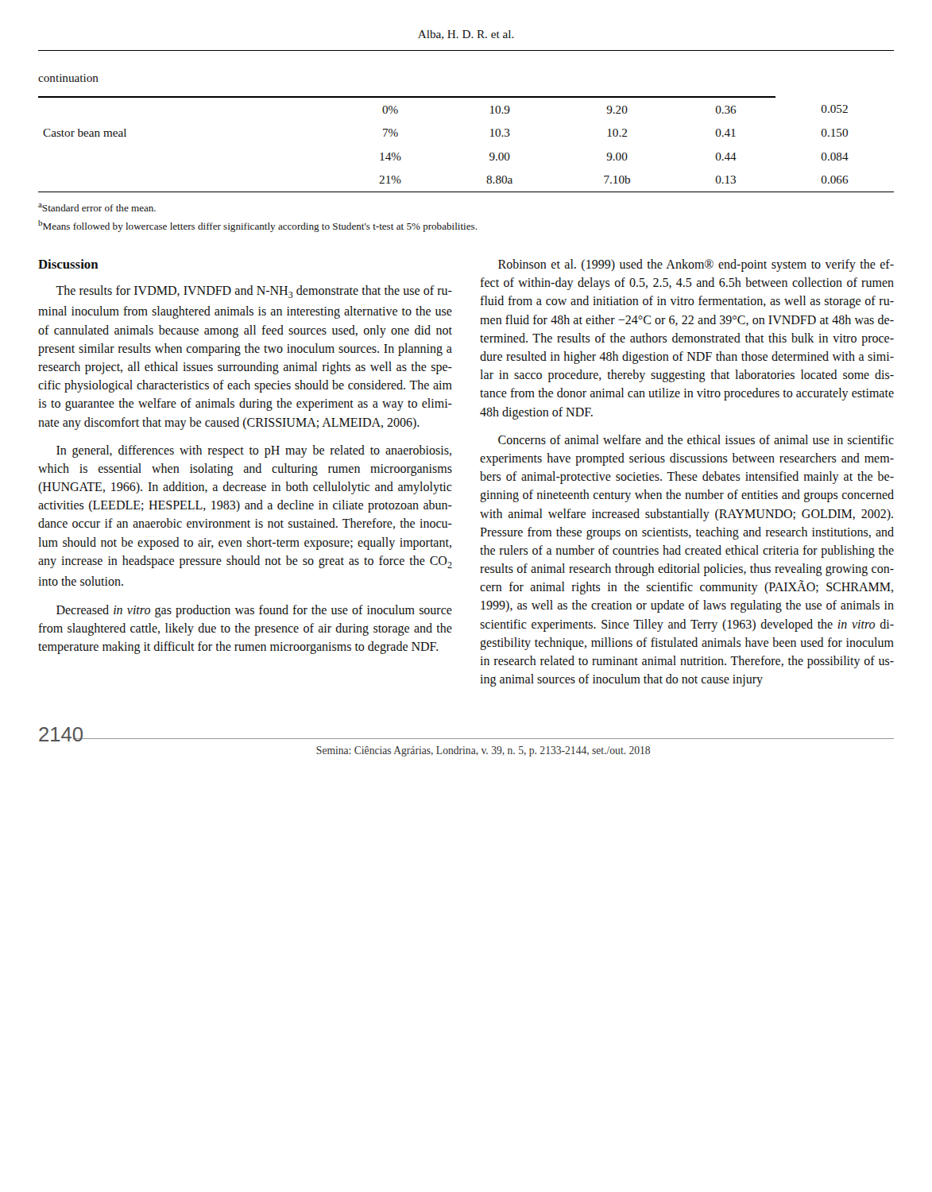Alba, H. D. R. et al.
continuation
| | 0% | 10.9 | 9.20 | 0.36 | 0.052 |
| Castor bean meal | 7% | 10.3 | 10.2 | 0.41 | 0.150 |
| | 14% | 9.00 | 9.00 | 0.44 | 0.084 |
| | 21% | 8.80a | 7.10b | 0.13 | 0.066 |
aStandard error of the mean.
bMeans followed by lowercase letters differ significantly according to Student's t-test at 5% probabilities.
Discussion
The results for IVDMD, IVNDFD and N-NH3 demonstrate that the use of ruminal inoculum from slaughtered animals is an interesting alternative to the use of cannulated animals because among all feed sources used, only one did not present similar results when comparing the two inoculum sources. In planning a research project, all ethical issues surrounding animal rights as well as the specific physiological characteristics of each species should be considered. The aim is to guarantee the welfare of animals during the experiment as a way to eliminate any discomfort that may be caused (CRISSIUMA; ALMEIDA, 2006).
In general, differences with respect to pH may be related to anaerobiosis, which is essential when isolating and culturing rumen microorganisms (HUNGATE, 1966). In addition, a decrease in both cellulolytic and amylolytic activities (LEEDLE; HESPELL, 1983) and a decline in ciliate protozoan abundance occur if an anaerobic environment is not sustained. Therefore, the inoculum should not be exposed to air, even short-term exposure; equally important, any increase in headspace pressure should not be so great as to force the CO2 into the solution.
Decreased in vitro gas production was found for the use of inoculum source from slaughtered cattle, likely due to the presence of air during storage and the temperature making it difficult for the rumen microorganisms to degrade NDF.
Robinson et al. (1999) used the Ankom® end-point system to verify the effect of within-day delays of 0.5, 2.5, 4.5 and 6.5h between collection of rumen fluid from a cow and initiation of in vitro fermentation, as well as storage of rumen fluid for 48h at either −24°C or 6, 22 and 39°C, on IVNDFD at 48h was determined. The results of the authors demonstrated that this bulk in vitro procedure resulted in higher 48h digestion of NDF than those determined with a similar in sacco procedure, thereby suggesting that laboratories located some distance from the donor animal can utilize in vitro procedures to accurately estimate 48h digestion of NDF.
Concerns of animal welfare and the ethical issues of animal use in scientific experiments have prompted serious discussions between researchers and members of animal-protective societies. These debates intensified mainly at the beginning of nineteenth century when the number of entities and groups concerned with animal welfare increased substantially (RAYMUNDO; GOLDIM, 2002). Pressure from these groups on scientists, teaching and research institutions, and the rulers of a number of countries had created ethical criteria for publishing the results of animal research through editorial policies, thus revealing growing concern for animal rights in the scientific community (PAIXÃO; SCHRAMM, 1999), as well as the creation or update of laws regulating the use of animals in scientific experiments. Since Tilley and Terry (1963) developed the in vitro digestibility technique, millions of fistulated animals have been used for inoculum in research related to ruminant animal nutrition. Therefore, the possibility of using animal sources of inoculum that do not cause injury
2140
Semina: Ciências Agrárias, Londrina, v. 39, n. 5, p. 2133-2144, set./out. 2018